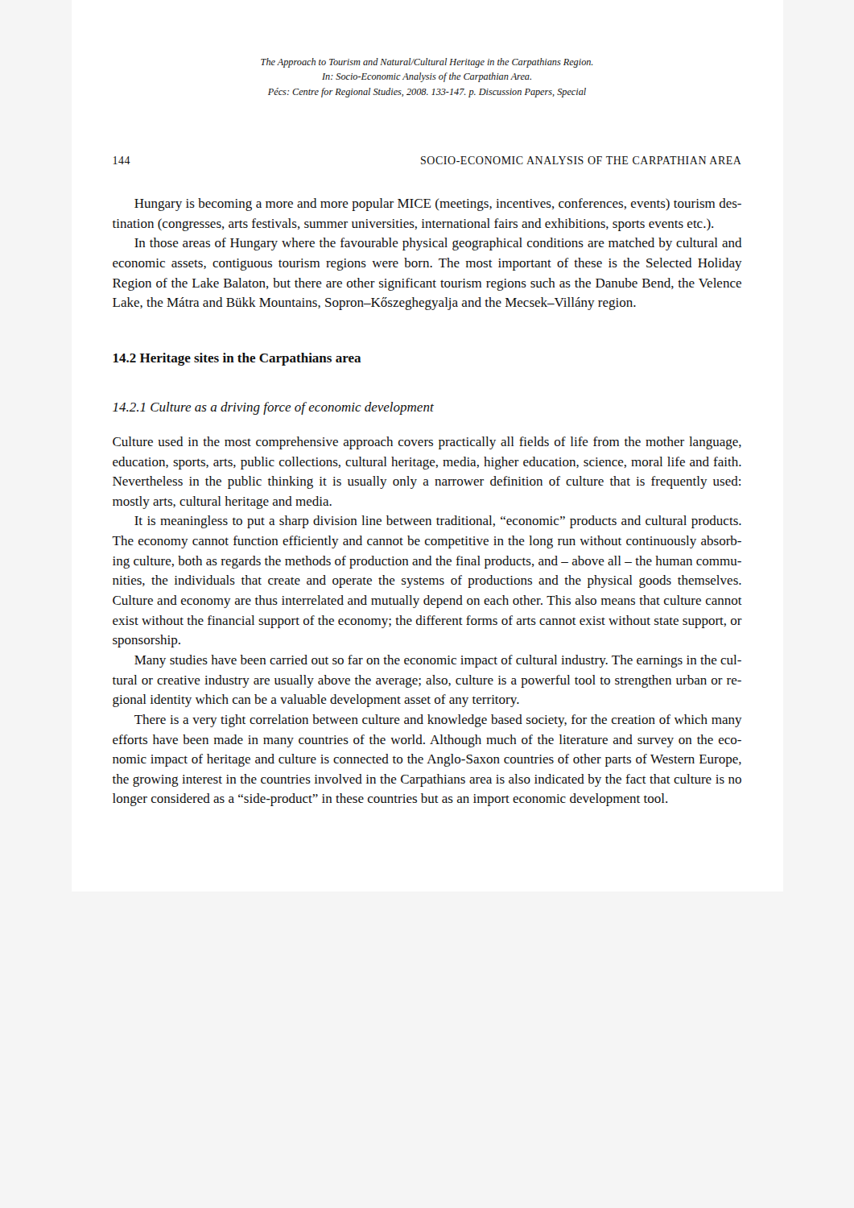The Approach to Tourism and Natural/Cultural Heritage in the Carpathians Region.
In: Socio-Economic Analysis of the Carpathian Area.
Pécs: Centre for Regional Studies, 2008. 133-147. p. Discussion Papers, Special
144 Socio-economic analysis of the Carpathian area
Hungary is becoming a more and more popular MICE (meetings, incentives, conferences, events) tourism destination (congresses, arts festivals, summer universities, international fairs and exhibitions, sports events etc.).
In those areas of Hungary where the favourable physical geographical conditions are matched by cultural and economic assets, contiguous tourism regions were born. The most important of these is the Selected Holiday Region of the Lake Balaton, but there are other significant tourism regions such as the Danube Bend, the Velence Lake, the Mátra and Bükk Mountains, Sopron–Kőszeghegyalja and the Mecsek–Villány region.
14.2 Heritage sites in the Carpathians area
14.2.1 Culture as a driving force of economic development
Culture used in the most comprehensive approach covers practically all fields of life from the mother language, education, sports, arts, public collections, cultural heritage, media, higher education, science, moral life and faith. Nevertheless in the public thinking it is usually only a narrower definition of culture that is frequently used: mostly arts, cultural heritage and media.
It is meaningless to put a sharp division line between traditional, “economic” products and cultural products. The economy cannot function efficiently and cannot be competitive in the long run without continuously absorbing culture, both as regards the methods of production and the final products, and – above all – the human communities, the individuals that create and operate the systems of productions and the physical goods themselves. Culture and economy are thus interrelated and mutually depend on each other. This also means that culture cannot exist without the financial support of the economy; the different forms of arts cannot exist without state support, or sponsorship.
Many studies have been carried out so far on the economic impact of cultural industry. The earnings in the cultural or creative industry are usually above the average; also, culture is a powerful tool to strengthen urban or regional identity which can be a valuable development asset of any territory.
There is a very tight correlation between culture and knowledge based society, for the creation of which many efforts have been made in many countries of the world. Although much of the literature and survey on the economic impact of heritage and culture is connected to the Anglo-Saxon countries of other parts of Western Europe, the growing interest in the countries involved in the Carpathians area is also indicated by the fact that culture is no longer considered as a “side-product” in these countries but as an import economic development tool.